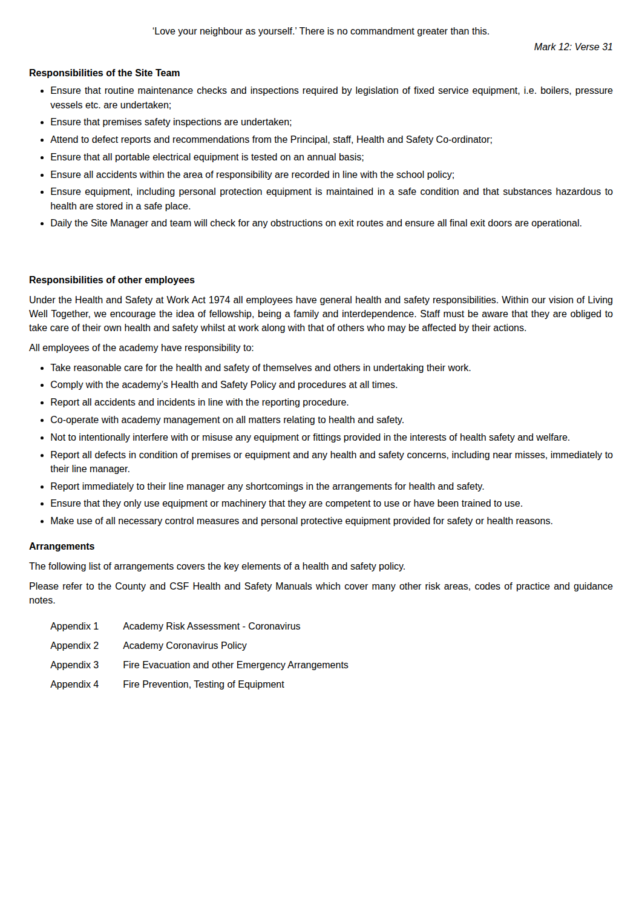‘Love your neighbour as yourself.’ There is no commandment greater than this.
Mark 12: Verse 31
Responsibilities of the Site Team
Ensure that routine maintenance checks and inspections required by legislation of fixed service equipment, i.e. boilers, pressure vessels etc. are undertaken;
Ensure that premises safety inspections are undertaken;
Attend to defect reports and recommendations from the Principal, staff, Health and Safety Co-ordinator;
Ensure that all portable electrical equipment is tested on an annual basis;
Ensure all accidents within the area of responsibility are recorded in line with the school policy;
Ensure equipment, including personal protection equipment is maintained in a safe condition and that substances hazardous to health are stored in a safe place.
Daily the Site Manager and team will check for any obstructions on exit routes and ensure all final exit doors are operational.
Responsibilities of other employees
Under the Health and Safety at Work Act 1974 all employees have general health and safety responsibilities. Within our vision of Living Well Together, we encourage the idea of fellowship, being a family and interdependence. Staff must be aware that they are obliged to take care of their own health and safety whilst at work along with that of others who may be affected by their actions.
All employees of the academy have responsibility to:
Take reasonable care for the health and safety of themselves and others in undertaking their work.
Comply with the academy’s Health and Safety Policy and procedures at all times.
Report all accidents and incidents in line with the reporting procedure.
Co-operate with academy management on all matters relating to health and safety.
Not to intentionally interfere with or misuse any equipment or fittings provided in the interests of health safety and welfare.
Report all defects in condition of premises or equipment and any health and safety concerns, including near misses, immediately to their line manager.
Report immediately to their line manager any shortcomings in the arrangements for health and safety.
Ensure that they only use equipment or machinery that they are competent to use or have been trained to use.
Make use of all necessary control measures and personal protective equipment provided for safety or health reasons.
Arrangements
The following list of arrangements covers the key elements of a health and safety policy.
Please refer to the County and CSF Health and Safety Manuals which cover many other risk areas, codes of practice and guidance notes.
Appendix 1
Academy Risk Assessment - Coronavirus
Appendix 2
Academy Coronavirus Policy
Appendix 3
Fire Evacuation and other Emergency Arrangements
Appendix 4
Fire Prevention, Testing of Equipment